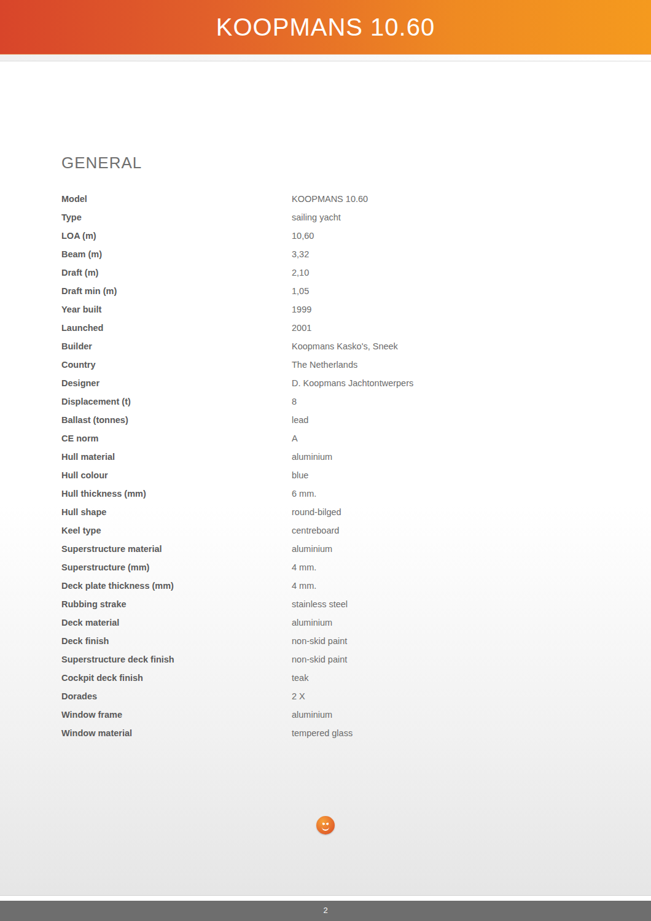KOOPMANS 10.60
GENERAL
| Model | KOOPMANS 10.60 |
| Type | sailing yacht |
| LOA (m) | 10,60 |
| Beam (m) | 3,32 |
| Draft (m) | 2,10 |
| Draft min (m) | 1,05 |
| Year built | 1999 |
| Launched | 2001 |
| Builder | Koopmans Kasko's, Sneek |
| Country | The Netherlands |
| Designer | D. Koopmans Jachtontwerpers |
| Displacement (t) | 8 |
| Ballast (tonnes) | lead |
| CE norm | A |
| Hull material | aluminium |
| Hull colour | blue |
| Hull thickness (mm) | 6 mm. |
| Hull shape | round-bilged |
| Keel type | centreboard |
| Superstructure material | aluminium |
| Superstructure (mm) | 4 mm. |
| Deck plate thickness (mm) | 4 mm. |
| Rubbing strake | stainless steel |
| Deck material | aluminium |
| Deck finish | non-skid paint |
| Superstructure deck finish | non-skid paint |
| Cockpit deck finish | teak |
| Dorades | 2 X |
| Window frame | aluminium |
| Window material | tempered glass |
2